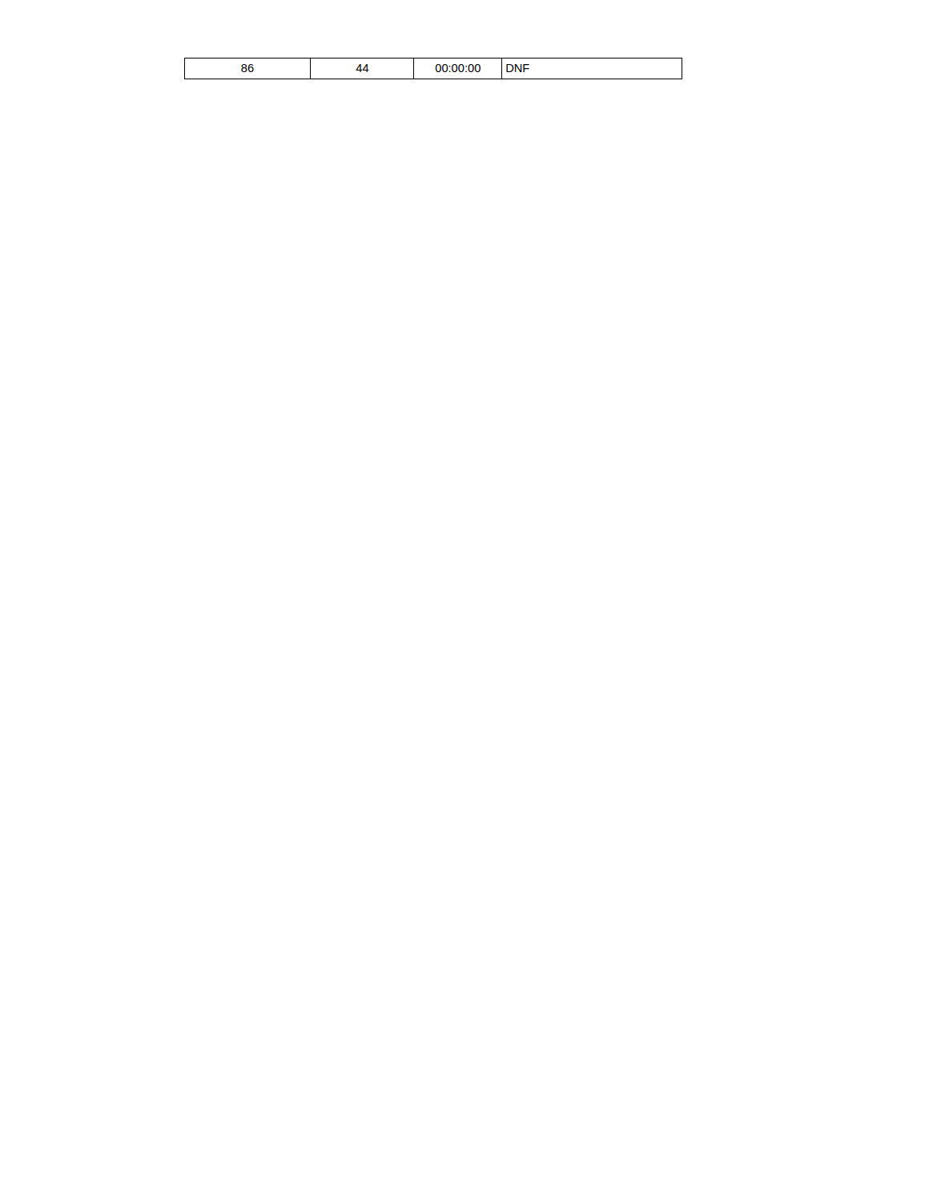| 86 | 44 | 00:00:00 | DNF |